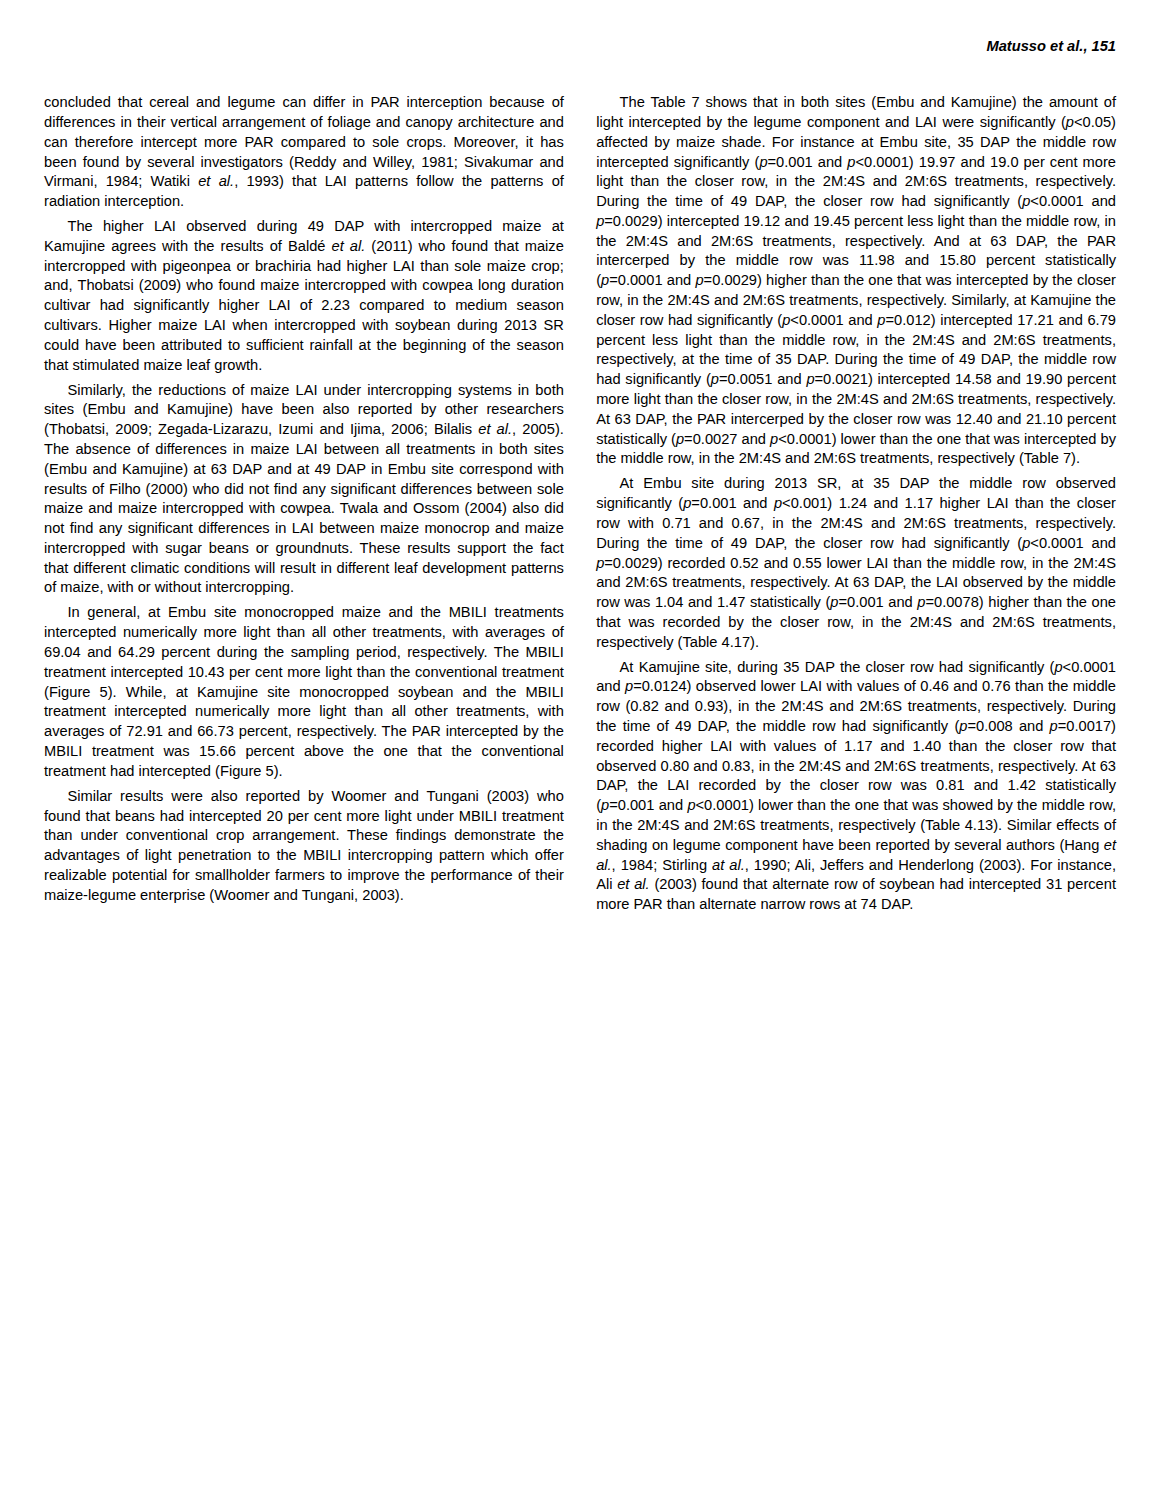Matusso et al., 151
concluded that cereal and legume can differ in PAR interception because of differences in their vertical arrangement of foliage and canopy architecture and can therefore intercept more PAR compared to sole crops. Moreover, it has been found by several investigators (Reddy and Willey, 1981; Sivakumar and Virmani, 1984; Watiki et al., 1993) that LAI patterns follow the patterns of radiation interception.
The higher LAI observed during 49 DAP with intercropped maize at Kamujine agrees with the results of Baldé et al. (2011) who found that maize intercropped with pigeonpea or brachiria had higher LAI than sole maize crop; and, Thobatsi (2009) who found maize intercropped with cowpea long duration cultivar had significantly higher LAI of 2.23 compared to medium season cultivars. Higher maize LAI when intercropped with soybean during 2013 SR could have been attributed to sufficient rainfall at the beginning of the season that stimulated maize leaf growth.
Similarly, the reductions of maize LAI under intercropping systems in both sites (Embu and Kamujine) have been also reported by other researchers (Thobatsi, 2009; Zegada-Lizarazu, Izumi and Ijima, 2006; Bilalis et al., 2005). The absence of differences in maize LAI between all treatments in both sites (Embu and Kamujine) at 63 DAP and at 49 DAP in Embu site correspond with results of Filho (2000) who did not find any significant differences between sole maize and maize intercropped with cowpea. Twala and Ossom (2004) also did not find any significant differences in LAI between maize monocrop and maize intercropped with sugar beans or groundnuts. These results support the fact that different climatic conditions will result in different leaf development patterns of maize, with or without intercropping.
In general, at Embu site monocropped maize and the MBILI treatments intercepted numerically more light than all other treatments, with averages of 69.04 and 64.29 percent during the sampling period, respectively. The MBILI treatment intercepted 10.43 per cent more light than the conventional treatment (Figure 5). While, at Kamujine site monocropped soybean and the MBILI treatment intercepted numerically more light than all other treatments, with averages of 72.91 and 66.73 percent, respectively. The PAR intercepted by the MBILI treatment was 15.66 percent above the one that the conventional treatment had intercepted (Figure 5).
Similar results were also reported by Woomer and Tungani (2003) who found that beans had intercepted 20 per cent more light under MBILI treatment than under conventional crop arrangement. These findings demonstrate the advantages of light penetration to the MBILI intercropping pattern which offer realizable potential for smallholder farmers to improve the performance of their maize-legume enterprise (Woomer and Tungani, 2003).
The Table 7 shows that in both sites (Embu and Kamujine) the amount of light intercepted by the legume component and LAI were significantly (p<0.05) affected by maize shade. For instance at Embu site, 35 DAP the middle row intercepted significantly (p=0.001 and p<0.0001) 19.97 and 19.0 per cent more light than the closer row, in the 2M:4S and 2M:6S treatments, respectively. During the time of 49 DAP, the closer row had significantly (p<0.0001 and p=0.0029) intercepted 19.12 and 19.45 percent less light than the middle row, in the 2M:4S and 2M:6S treatments, respectively. And at 63 DAP, the PAR intercerped by the middle row was 11.98 and 15.80 percent statistically (p=0.0001 and p=0.0029) higher than the one that was intercepted by the closer row, in the 2M:4S and 2M:6S treatments, respectively. Similarly, at Kamujine the closer row had significantly (p<0.0001 and p=0.012) intercepted 17.21 and 6.79 percent less light than the middle row, in the 2M:4S and 2M:6S treatments, respectively, at the time of 35 DAP. During the time of 49 DAP, the middle row had significantly (p=0.0051 and p=0.0021) intercepted 14.58 and 19.90 percent more light than the closer row, in the 2M:4S and 2M:6S treatments, respectively. At 63 DAP, the PAR intercerped by the closer row was 12.40 and 21.10 percent statistically (p=0.0027 and p<0.0001) lower than the one that was intercepted by the middle row, in the 2M:4S and 2M:6S treatments, respectively (Table 7).
At Embu site during 2013 SR, at 35 DAP the middle row observed significantly (p=0.001 and p<0.001) 1.24 and 1.17 higher LAI than the closer row with 0.71 and 0.67, in the 2M:4S and 2M:6S treatments, respectively. During the time of 49 DAP, the closer row had significantly (p<0.0001 and p=0.0029) recorded 0.52 and 0.55 lower LAI than the middle row, in the 2M:4S and 2M:6S treatments, respectively. At 63 DAP, the LAI observed by the middle row was 1.04 and 1.47 statistically (p=0.001 and p=0.0078) higher than the one that was recorded by the closer row, in the 2M:4S and 2M:6S treatments, respectively (Table 4.17).
At Kamujine site, during 35 DAP the closer row had significantly (p<0.0001 and p=0.0124) observed lower LAI with values of 0.46 and 0.76 than the middle row (0.82 and 0.93), in the 2M:4S and 2M:6S treatments, respectively. During the time of 49 DAP, the middle row had significantly (p=0.008 and p=0.0017) recorded higher LAI with values of 1.17 and 1.40 than the closer row that observed 0.80 and 0.83, in the 2M:4S and 2M:6S treatments, respectively. At 63 DAP, the LAI recorded by the closer row was 0.81 and 1.42 statistically (p=0.001 and p<0.0001) lower than the one that was showed by the middle row, in the 2M:4S and 2M:6S treatments, respectively (Table 4.13). Similar effects of shading on legume component have been reported by several authors (Hang et al., 1984; Stirling at al., 1990; Ali, Jeffers and Henderlong (2003). For instance, Ali et al. (2003) found that alternate row of soybean had intercepted 31 percent more PAR than alternate narrow rows at 74 DAP.